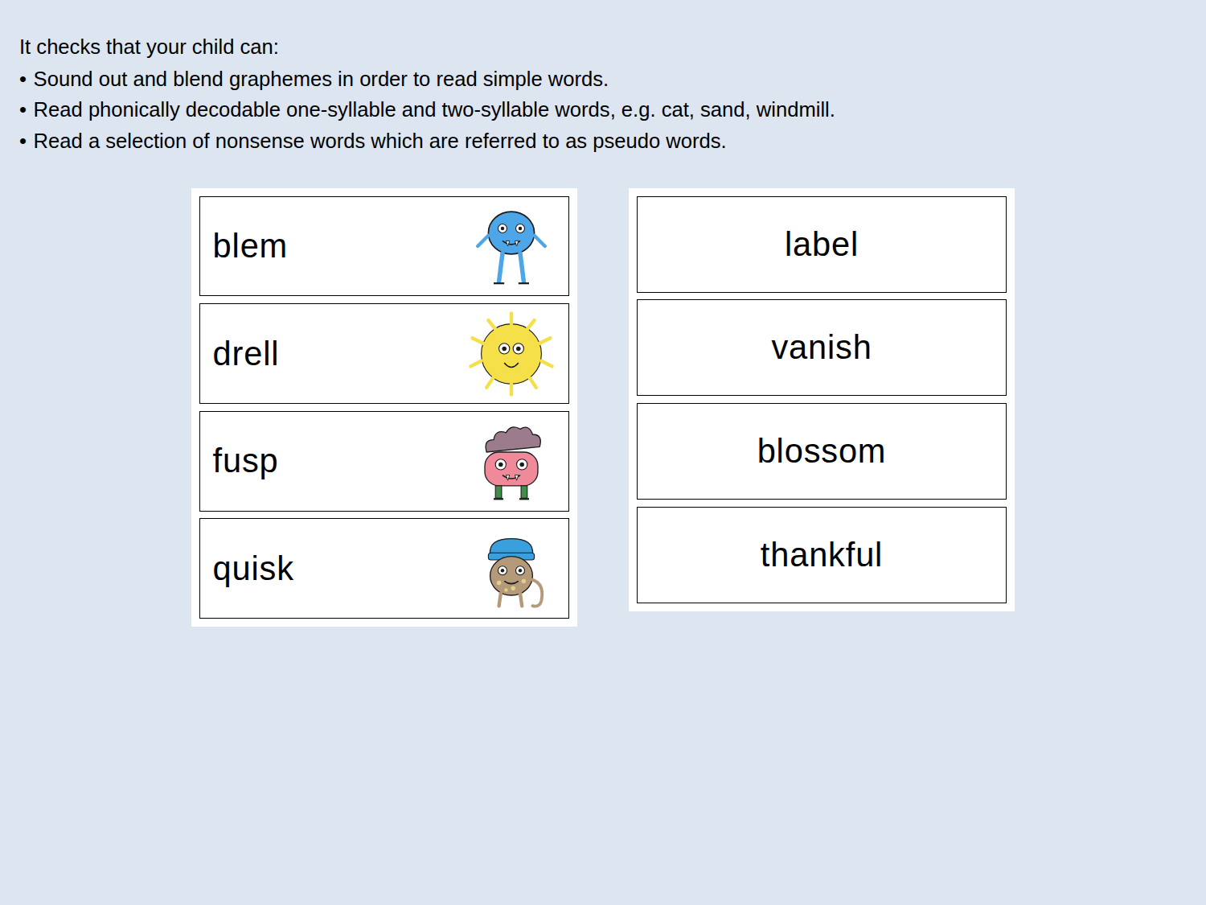It checks that your child can:
Sound out and blend graphemes in order to read simple words.
Read phonically decodable one-syllable and two-syllable words, e.g. cat, sand, windmill.
Read a selection of nonsense words which are referred to as pseudo words.
blem
drell
fusp
quisk
label
vanish
blossom
thankful